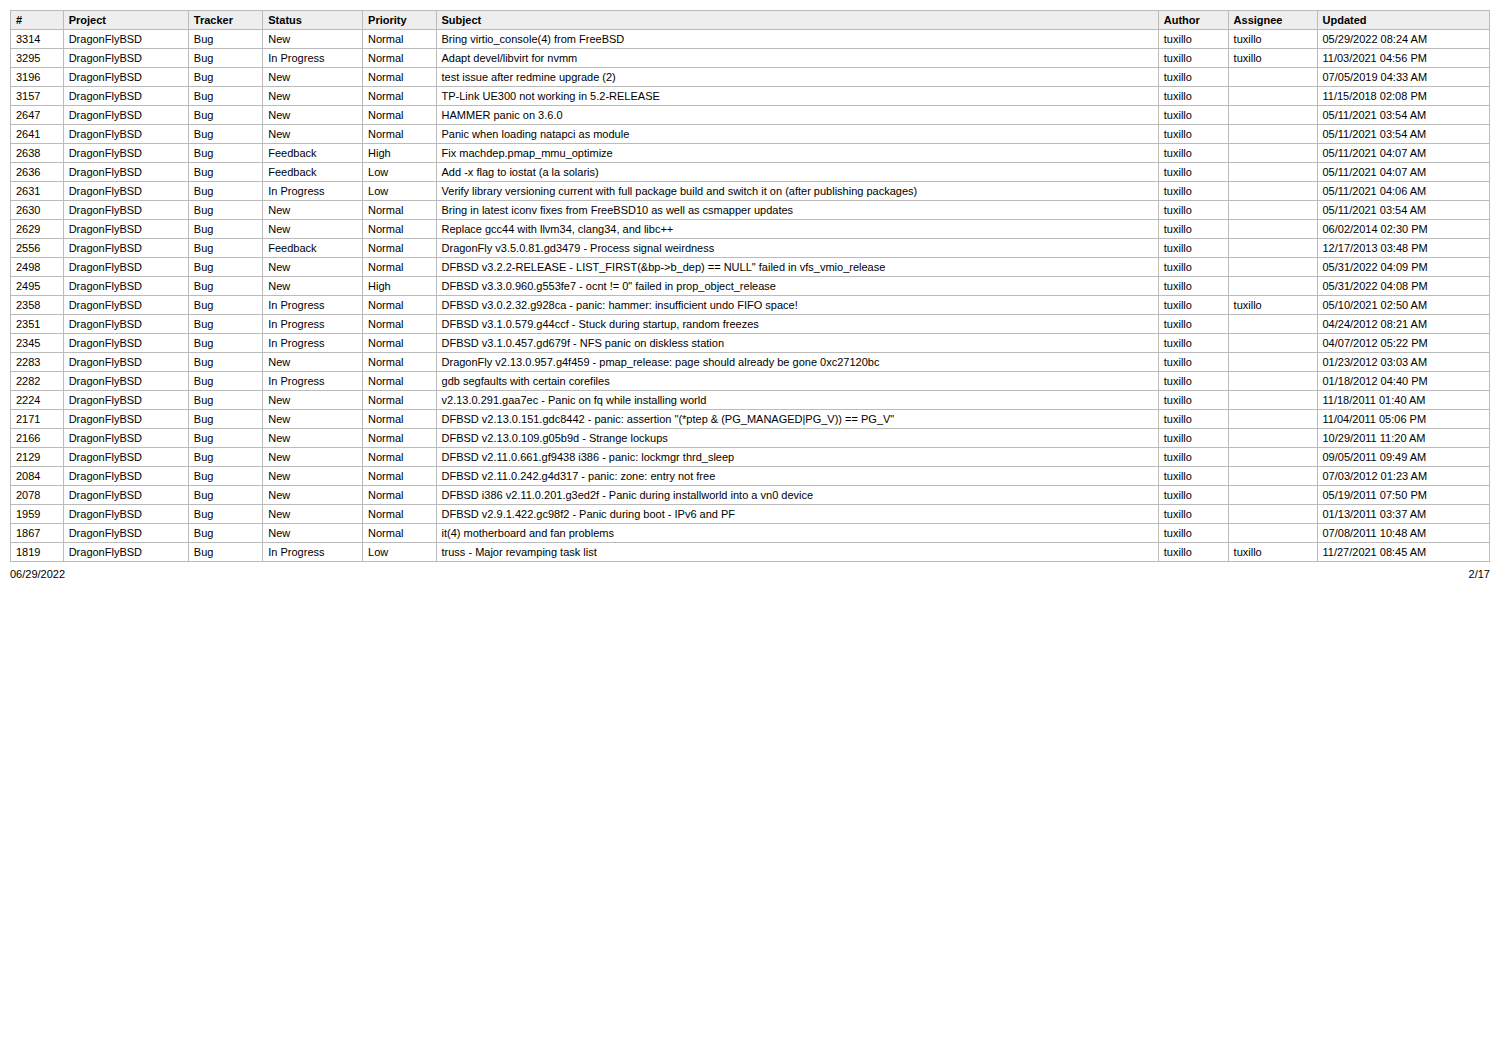| # | Project | Tracker | Status | Priority | Subject | Author | Assignee | Updated |
| --- | --- | --- | --- | --- | --- | --- | --- | --- |
| 3314 | DragonFlyBSD | Bug | New | Normal | Bring virtio_console(4) from FreeBSD | tuxillo | tuxillo | 05/29/2022 08:24 AM |
| 3295 | DragonFlyBSD | Bug | In Progress | Normal | Adapt devel/libvirt for nvmm | tuxillo | tuxillo | 11/03/2021 04:56 PM |
| 3196 | DragonFlyBSD | Bug | New | Normal | test issue after redmine upgrade (2) | tuxillo | | 07/05/2019 04:33 AM |
| 3157 | DragonFlyBSD | Bug | New | Normal | TP-Link UE300 not working in 5.2-RELEASE | tuxillo | | 11/15/2018 02:08 PM |
| 2647 | DragonFlyBSD | Bug | New | Normal | HAMMER panic on 3.6.0 | tuxillo | | 05/11/2021 03:54 AM |
| 2641 | DragonFlyBSD | Bug | New | Normal | Panic when loading natapci as module | tuxillo | | 05/11/2021 03:54 AM |
| 2638 | DragonFlyBSD | Bug | Feedback | High | Fix machdep.pmap_mmu_optimize | tuxillo | | 05/11/2021 04:07 AM |
| 2636 | DragonFlyBSD | Bug | Feedback | Low | Add -x flag to iostat (a la solaris) | tuxillo | | 05/11/2021 04:07 AM |
| 2631 | DragonFlyBSD | Bug | In Progress | Low | Verify library versioning current with full package build and switch it on (after publishing packages) | tuxillo | | 05/11/2021 04:06 AM |
| 2630 | DragonFlyBSD | Bug | New | Normal | Bring in latest iconv fixes from FreeBSD10 as well as csmapper updates | tuxillo | | 05/11/2021 03:54 AM |
| 2629 | DragonFlyBSD | Bug | New | Normal | Replace gcc44 with llvm34, clang34, and libc++ | tuxillo | | 06/02/2014 02:30 PM |
| 2556 | DragonFlyBSD | Bug | Feedback | Normal | DragonFly v3.5.0.81.gd3479 - Process signal weirdness | tuxillo | | 12/17/2013 03:48 PM |
| 2498 | DragonFlyBSD | Bug | New | Normal | DFBSD v3.2.2-RELEASE - LIST_FIRST(&bp->b_dep) == NULL" failed in vfs_vmio_release | tuxillo | | 05/31/2022 04:09 PM |
| 2495 | DragonFlyBSD | Bug | New | High | DFBSD v3.3.0.960.g553fe7 - ocnt != 0" failed in prop_object_release | tuxillo | | 05/31/2022 04:08 PM |
| 2358 | DragonFlyBSD | Bug | In Progress | Normal | DFBSD v3.0.2.32.g928ca - panic: hammer: insufficient undo FIFO space! | tuxillo | tuxillo | 05/10/2021 02:50 AM |
| 2351 | DragonFlyBSD | Bug | In Progress | Normal | DFBSD v3.1.0.579.g44ccf - Stuck during startup, random freezes | tuxillo | | 04/24/2012 08:21 AM |
| 2345 | DragonFlyBSD | Bug | In Progress | Normal | DFBSD v3.1.0.457.gd679f - NFS panic on diskless station | tuxillo | | 04/07/2012 05:22 PM |
| 2283 | DragonFlyBSD | Bug | New | Normal | DragonFly v2.13.0.957.g4f459 - pmap_release: page should already be gone 0xc27120bc | tuxillo | | 01/23/2012 03:03 AM |
| 2282 | DragonFlyBSD | Bug | In Progress | Normal | gdb segfaults with certain corefiles | tuxillo | | 01/18/2012 04:40 PM |
| 2224 | DragonFlyBSD | Bug | New | Normal | v2.13.0.291.gaa7ec - Panic on fq while installing world | tuxillo | | 11/18/2011 01:40 AM |
| 2171 | DragonFlyBSD | Bug | New | Normal | DFBSD v2.13.0.151.gdc8442 - panic: assertion "(*ptep & (PG_MANAGED/PG_V)) == PG_V" | tuxillo | | 11/04/2011 05:06 PM |
| 2166 | DragonFlyBSD | Bug | New | Normal | DFBSD v2.13.0.109.g05b9d - Strange lockups | tuxillo | | 10/29/2011 11:20 AM |
| 2129 | DragonFlyBSD | Bug | New | Normal | DFBSD v2.11.0.661.gf9438 i386 - panic: lockmgr thrd_sleep | tuxillo | | 09/05/2011 09:49 AM |
| 2084 | DragonFlyBSD | Bug | New | Normal | DFBSD v2.11.0.242.g4d317 - panic: zone: entry not free | tuxillo | | 07/03/2012 01:23 AM |
| 2078 | DragonFlyBSD | Bug | New | Normal | DFBSD i386 v2.11.0.201.g3ed2f - Panic during installworld into a vn0 device | tuxillo | | 05/19/2011 07:50 PM |
| 1959 | DragonFlyBSD | Bug | New | Normal | DFBSD v2.9.1.422.gc98f2 - Panic during boot - IPv6 and PF | tuxillo | | 01/13/2011 03:37 AM |
| 1867 | DragonFlyBSD | Bug | New | Normal | it(4) motherboard and fan problems | tuxillo | | 07/08/2011 10:48 AM |
| 1819 | DragonFlyBSD | Bug | In Progress | Low | truss - Major revamping task list | tuxillo | tuxillo | 11/27/2021 08:45 AM |
06/29/2022
2/17